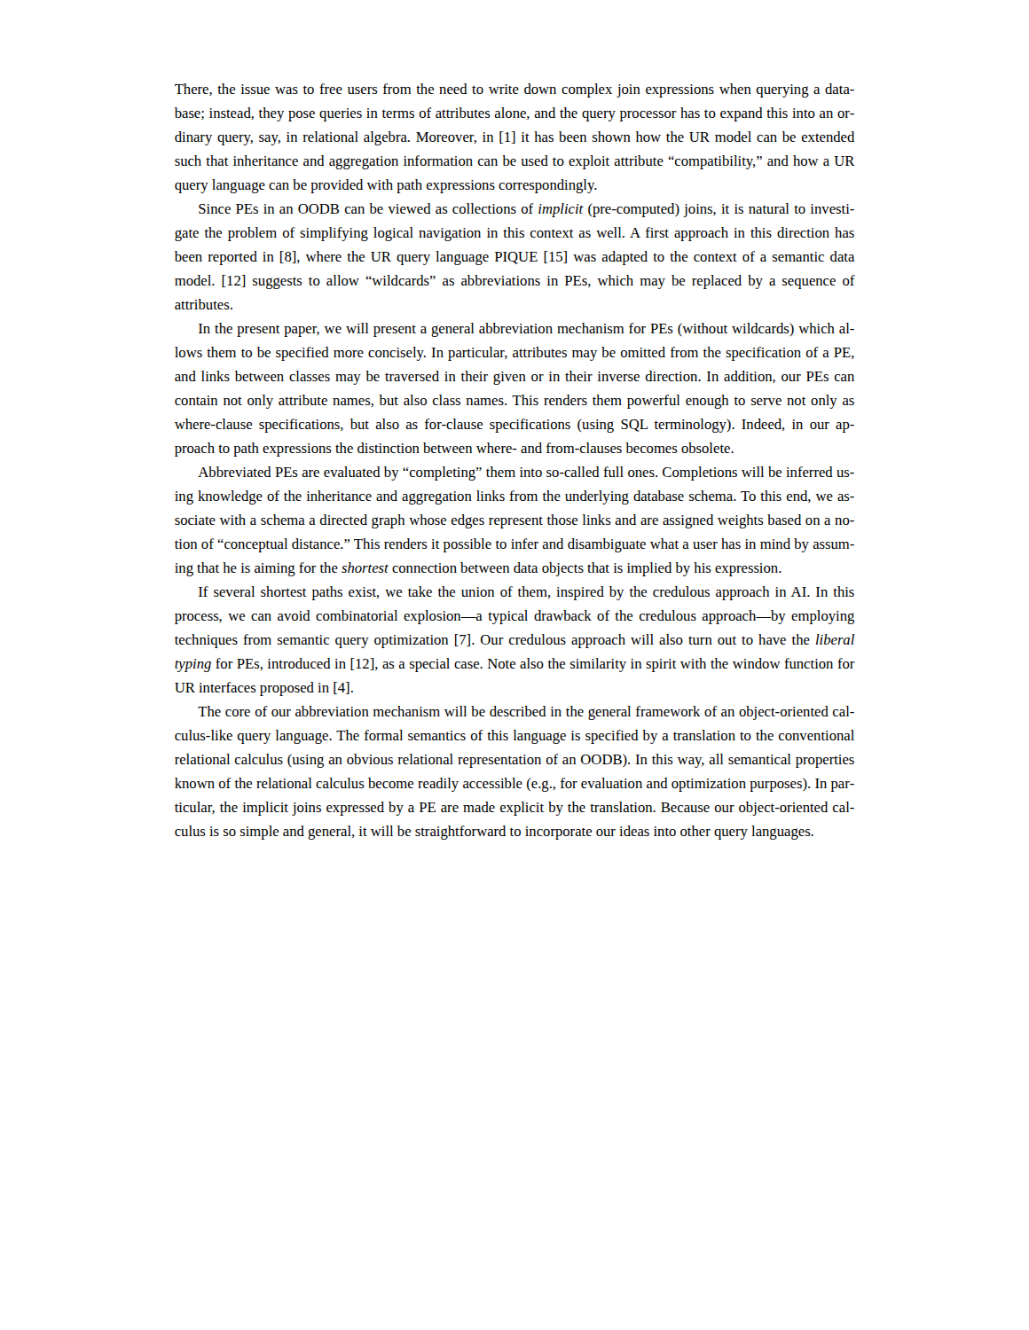There, the issue was to free users from the need to write down complex join expressions when querying a database; instead, they pose queries in terms of attributes alone, and the query processor has to expand this into an ordinary query, say, in relational algebra. Moreover, in [1] it has been shown how the UR model can be extended such that inheritance and aggregation information can be used to exploit attribute “compatibility,” and how a UR query language can be provided with path expressions correspondingly.
Since PEs in an OODB can be viewed as collections of implicit (pre-computed) joins, it is natural to investigate the problem of simplifying logical navigation in this context as well. A first approach in this direction has been reported in [8], where the UR query language PIQUE [15] was adapted to the context of a semantic data model. [12] suggests to allow “wildcards” as abbreviations in PEs, which may be replaced by a sequence of attributes.
In the present paper, we will present a general abbreviation mechanism for PEs (without wildcards) which allows them to be specified more concisely. In particular, attributes may be omitted from the specification of a PE, and links between classes may be traversed in their given or in their inverse direction. In addition, our PEs can contain not only attribute names, but also class names. This renders them powerful enough to serve not only as where-clause specifications, but also as for-clause specifications (using SQL terminology). Indeed, in our approach to path expressions the distinction between where- and from-clauses becomes obsolete.
Abbreviated PEs are evaluated by “completing” them into so-called full ones. Completions will be inferred using knowledge of the inheritance and aggregation links from the underlying database schema. To this end, we associate with a schema a directed graph whose edges represent those links and are assigned weights based on a notion of “conceptual distance.” This renders it possible to infer and disambiguate what a user has in mind by assuming that he is aiming for the shortest connection between data objects that is implied by his expression.
If several shortest paths exist, we take the union of them, inspired by the credulous approach in AI. In this process, we can avoid combinatorial explosion—a typical drawback of the credulous approach—by employing techniques from semantic query optimization [7]. Our credulous approach will also turn out to have the liberal typing for PEs, introduced in [12], as a special case. Note also the similarity in spirit with the window function for UR interfaces proposed in [4].
The core of our abbreviation mechanism will be described in the general framework of an object-oriented calculus-like query language. The formal semantics of this language is specified by a translation to the conventional relational calculus (using an obvious relational representation of an OODB). In this way, all semantical properties known of the relational calculus become readily accessible (e.g., for evaluation and optimization purposes). In particular, the implicit joins expressed by a PE are made explicit by the translation. Because our object-oriented calculus is so simple and general, it will be straightforward to incorporate our ideas into other query languages.